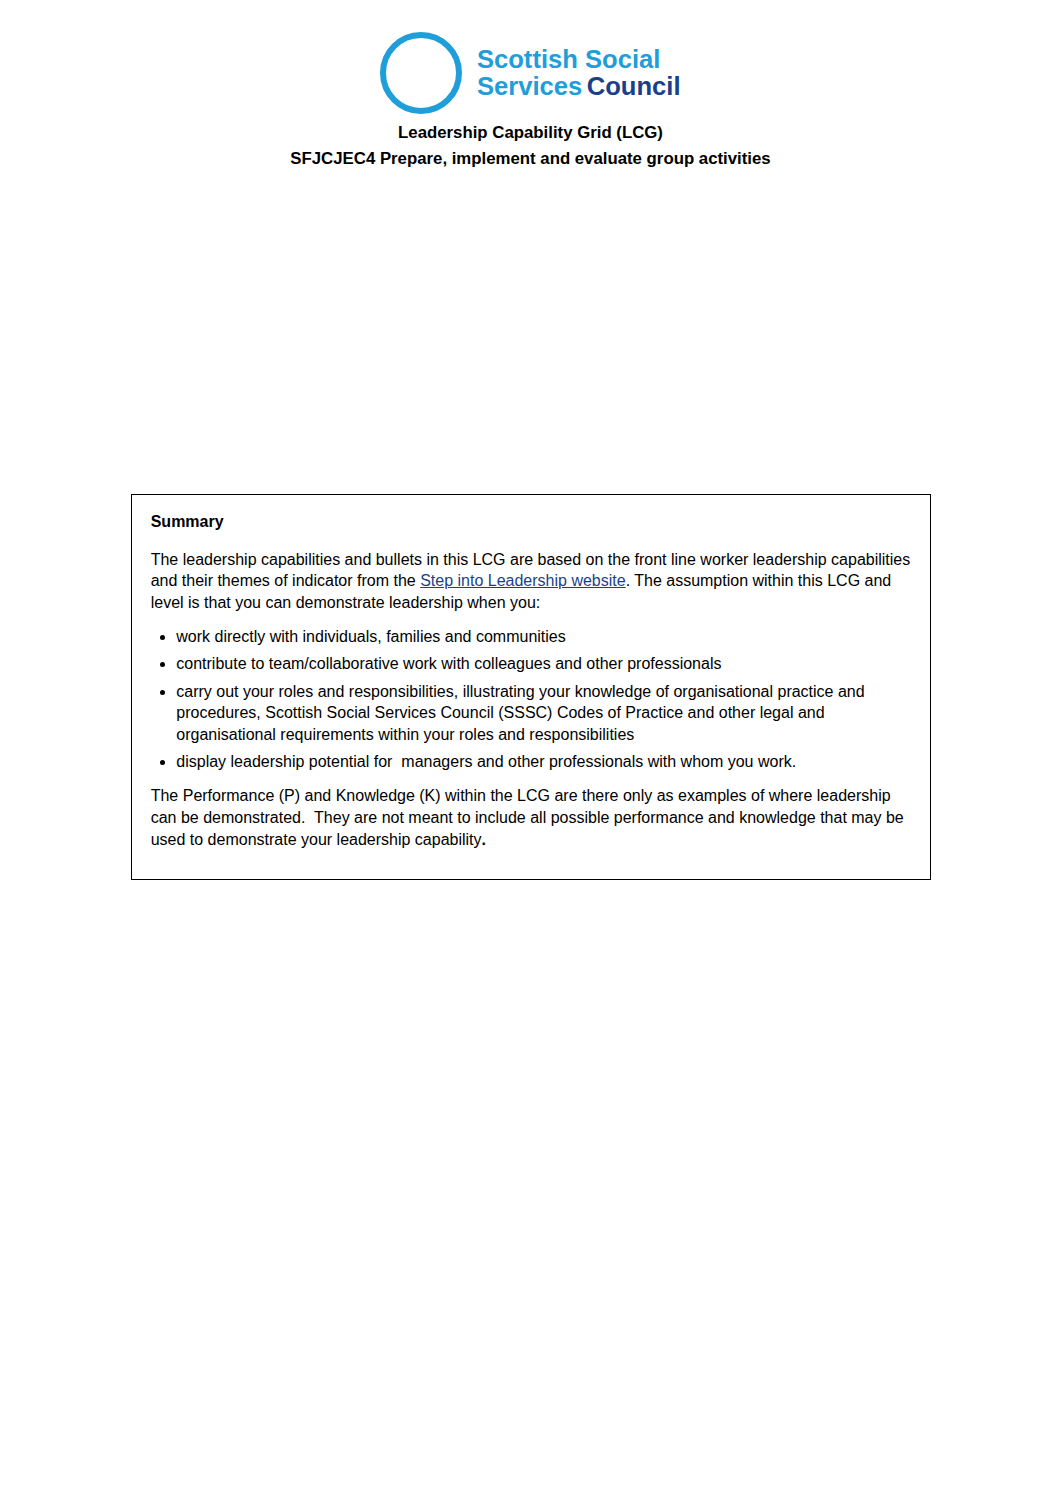Scottish Social
Services Council
Leadership Capability Grid (LCG)
SFJCJEC4 Prepare, implement and evaluate group activities
Summary
The leadership capabilities and bullets in this LCG are based on the front line worker leadership capabilities and their themes of indicator from the Step into Leadership website. The assumption within this LCG and level is that you can demonstrate leadership when you:
work directly with individuals, families and communities
contribute to team/collaborative work with colleagues and other professionals
carry out your roles and responsibilities, illustrating your knowledge of organisational practice and procedures, Scottish Social Services Council (SSSC) Codes of Practice and other legal and organisational requirements within your roles and responsibilities
display leadership potential for managers and other professionals with whom you work.
The Performance (P) and Knowledge (K) within the LCG are there only as examples of where leadership can be demonstrated. They are not meant to include all possible performance and knowledge that may be used to demonstrate your leadership capability.